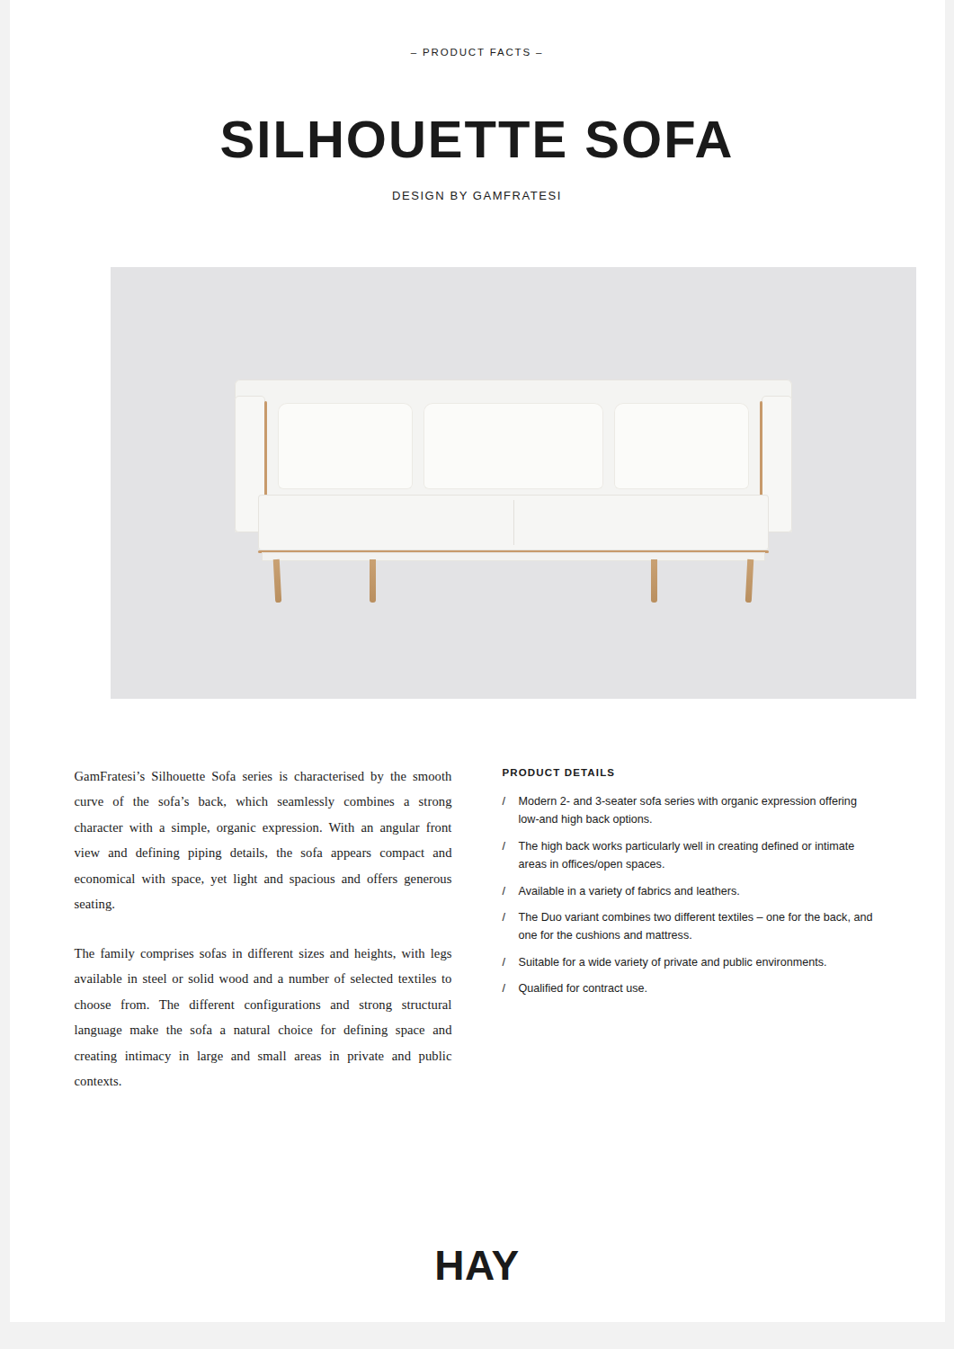– PRODUCT FACTS –
SILHOUETTE SOFA
DESIGN BY GAMFRATESI
GamFratesi’s Silhouette Sofa series is characterised by the smooth curve of the sofa’s back, which seamlessly combines a strong character with a simple, organic expression. With an angular front view and defining piping details, the sofa appears compact and economical with space, yet light and spacious and offers generous seating.
The family comprises sofas in different sizes and heights, with legs available in steel or solid wood and a number of selected textiles to choose from. The different configurations and strong structural language make the sofa a natural choice for defining space and creating intimacy in large and small areas in private and public contexts.
PRODUCT DETAILS
Modern 2- and 3-seater sofa series with organic expression offering low-and high back options.
The high back works particularly well in creating defined or intimate areas in offices/open spaces.
Available in a variety of fabrics and leathers.
The Duo variant combines two different textiles – one for the back, and one for the cushions and mattress.
Suitable for a wide variety of private and public environments.
Qualified for contract use.
HAY